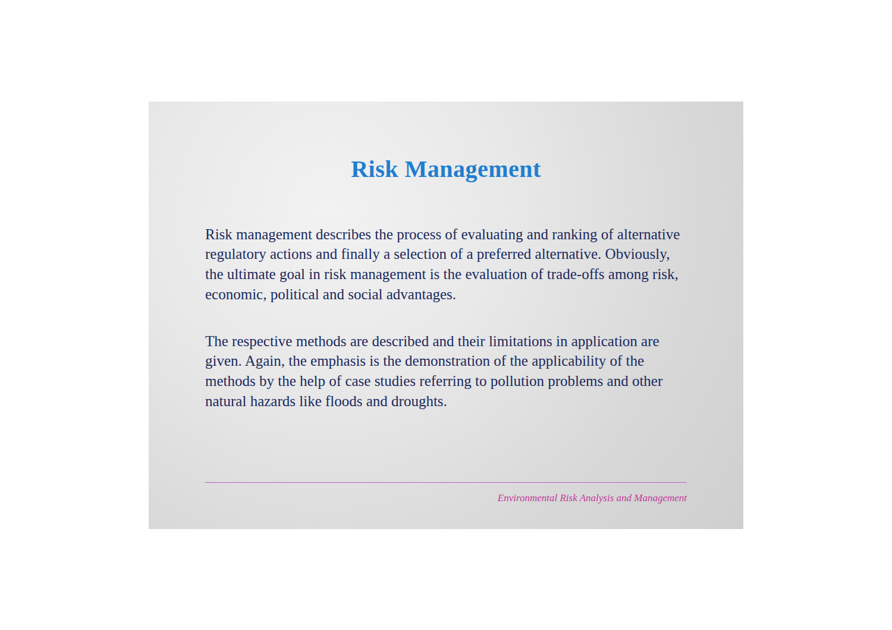Risk Management
Risk management describes the process of evaluating and ranking of alternative regulatory actions and finally a selection of a preferred alternative. Obviously, the ultimate goal in risk management is the evaluation of trade-offs among risk, economic, political and social advantages.
The respective methods are described and their limitations in application are given. Again, the emphasis is the demonstration of the applicability of the methods by the help of case studies referring to pollution problems and other natural hazards like floods and droughts.
Environmental Risk Analysis and Management